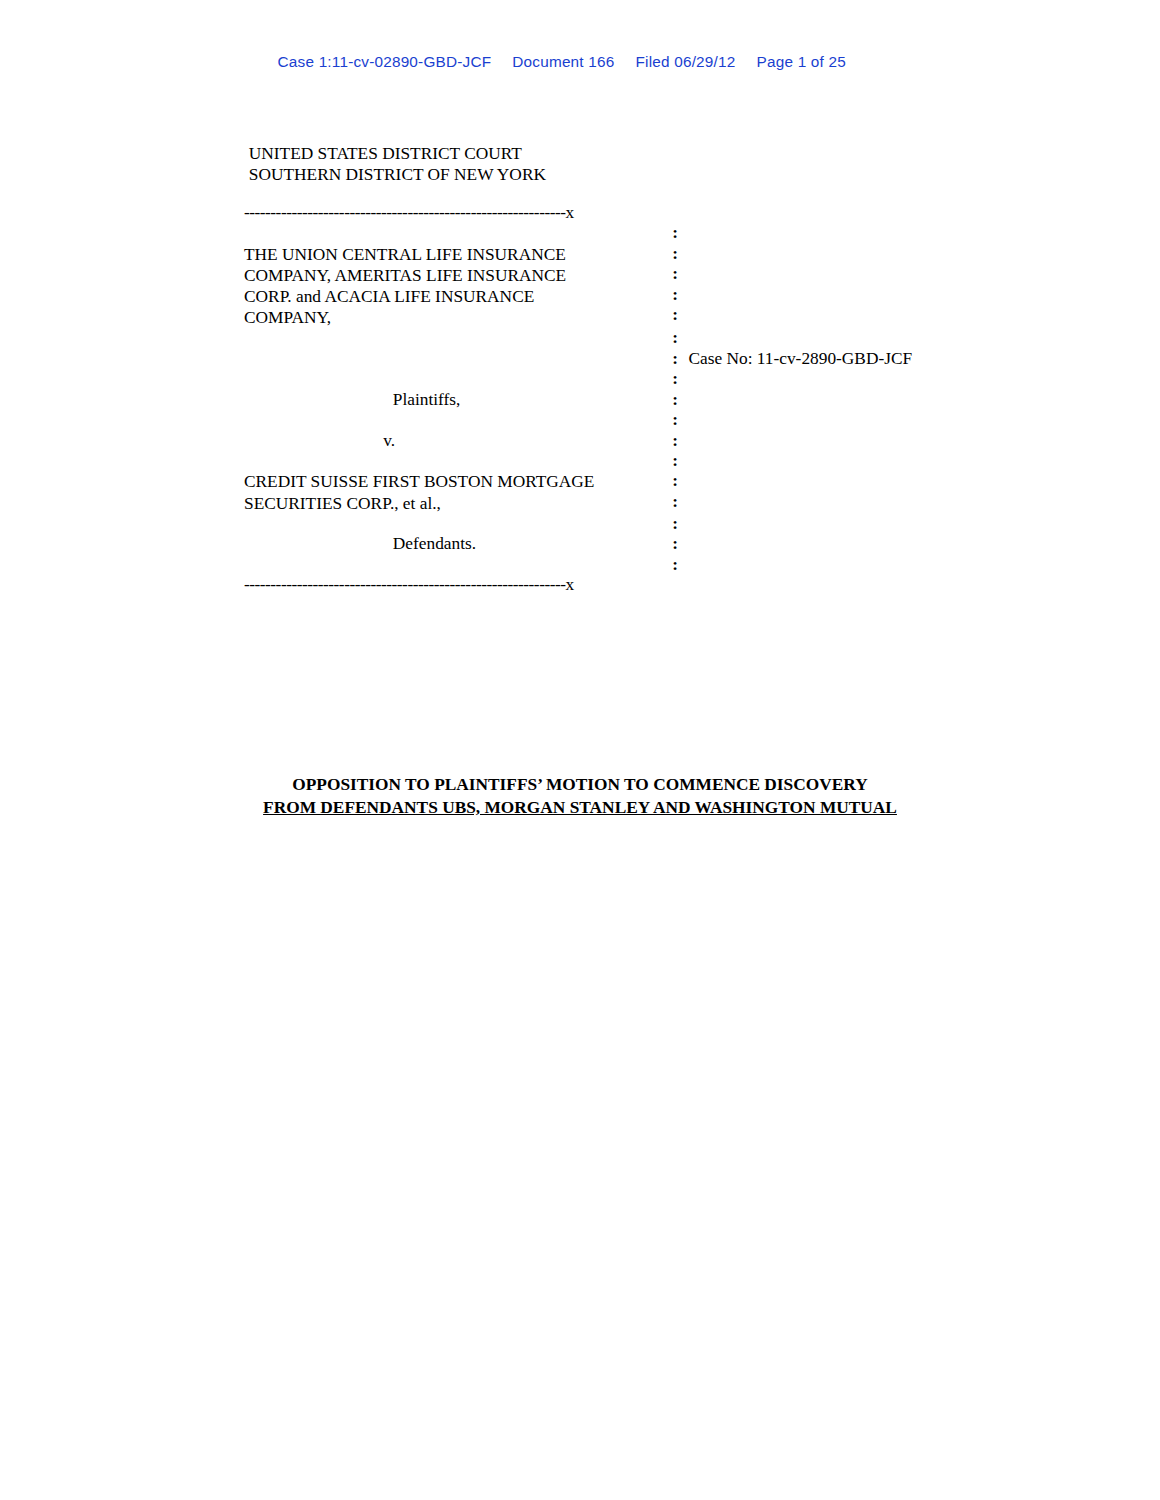Case 1:11-cv-02890-GBD-JCF Document 166 Filed 06/29/12 Page 1 of 25
UNITED STATES DISTRICT COURT
SOUTHERN DISTRICT OF NEW YORK
| -------------------------------------------------------------x | | |
| | : | |
| THE UNION CENTRAL LIFE INSURANCE COMPANY, AMERITAS LIFE INSURANCE CORP. and ACACIA LIFE INSURANCE COMPANY, | : : : : | |
| | : | |
| | : | Case No: 11-cv-2890-GBD-JCF |
| | : | |
| Plaintiffs, | : | |
| | : | |
| v. | : | |
| | : | |
| CREDIT SUISSE FIRST BOSTON MORTGAGE SECURITIES CORP., et al., | : : | |
| | : | |
| Defendants. | : | |
| | : | |
| -------------------------------------------------------------x | | |
OPPOSITION TO PLAINTIFFS’ MOTION TO COMMENCE DISCOVERY
FROM DEFENDANTS UBS, MORGAN STANLEY AND WASHINGTON MUTUAL